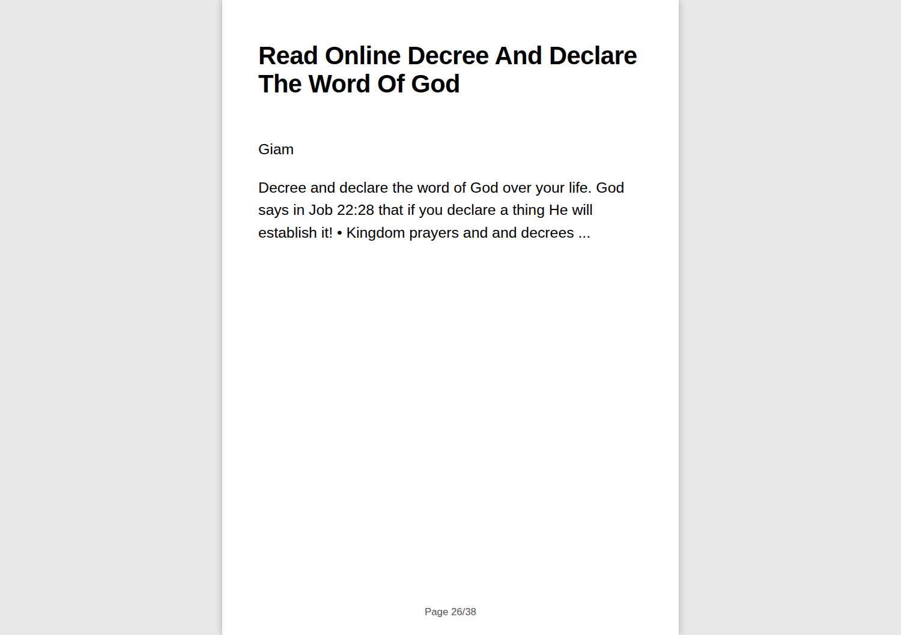Read Online Decree And Declare The Word Of God
Giam
Decree and declare the word of God over your life. God says in Job 22:28 that if you declare a thing He will establish it! • Kingdom prayers and and decrees ...
Page 26/38